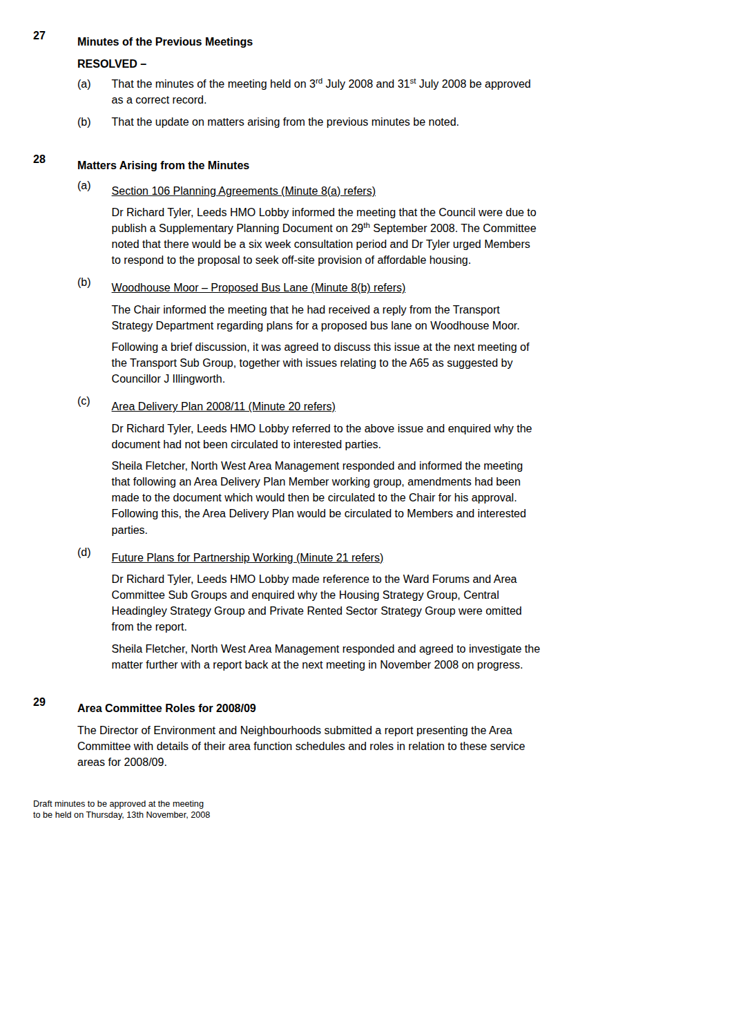27
Minutes of the Previous Meetings
RESOLVED –
(a) That the minutes of the meeting held on 3rd July 2008 and 31st July 2008 be approved as a correct record.
(b) That the update on matters arising from the previous minutes be noted.
28
Matters Arising from the Minutes
(a)
Section 106 Planning Agreements (Minute 8(a) refers)
Dr Richard Tyler, Leeds HMO Lobby informed the meeting that the Council were due to publish a Supplementary Planning Document on 29th September 2008. The Committee noted that there would be a six week consultation period and Dr Tyler urged Members to respond to the proposal to seek off-site provision of affordable housing.
(b)
Woodhouse Moor – Proposed Bus Lane (Minute 8(b) refers)
The Chair informed the meeting that he had received a reply from the Transport Strategy Department regarding plans for a proposed bus lane on Woodhouse Moor.
Following a brief discussion, it was agreed to discuss this issue at the next meeting of the Transport Sub Group, together with issues relating to the A65 as suggested by Councillor J Illingworth.
(c)
Area Delivery Plan 2008/11 (Minute 20 refers)
Dr Richard Tyler, Leeds HMO Lobby referred to the above issue and enquired why the document had not been circulated to interested parties.
Sheila Fletcher, North West Area Management responded and informed the meeting that following an Area Delivery Plan Member working group, amendments had been made to the document which would then be circulated to the Chair for his approval. Following this, the Area Delivery Plan would be circulated to Members and interested parties.
(d)
Future Plans for Partnership Working (Minute 21 refers)
Dr Richard Tyler, Leeds HMO Lobby made reference to the Ward Forums and Area Committee Sub Groups and enquired why the Housing Strategy Group, Central Headingley Strategy Group and Private Rented Sector Strategy Group were omitted from the report.
Sheila Fletcher, North West Area Management responded and agreed to investigate the matter further with a report back at the next meeting in November 2008 on progress.
29
Area Committee Roles for 2008/09
The Director of Environment and Neighbourhoods submitted a report presenting the Area Committee with details of their area function schedules and roles in relation to these service areas for 2008/09.
Draft minutes to be approved at the meeting
to be held on Thursday, 13th November, 2008